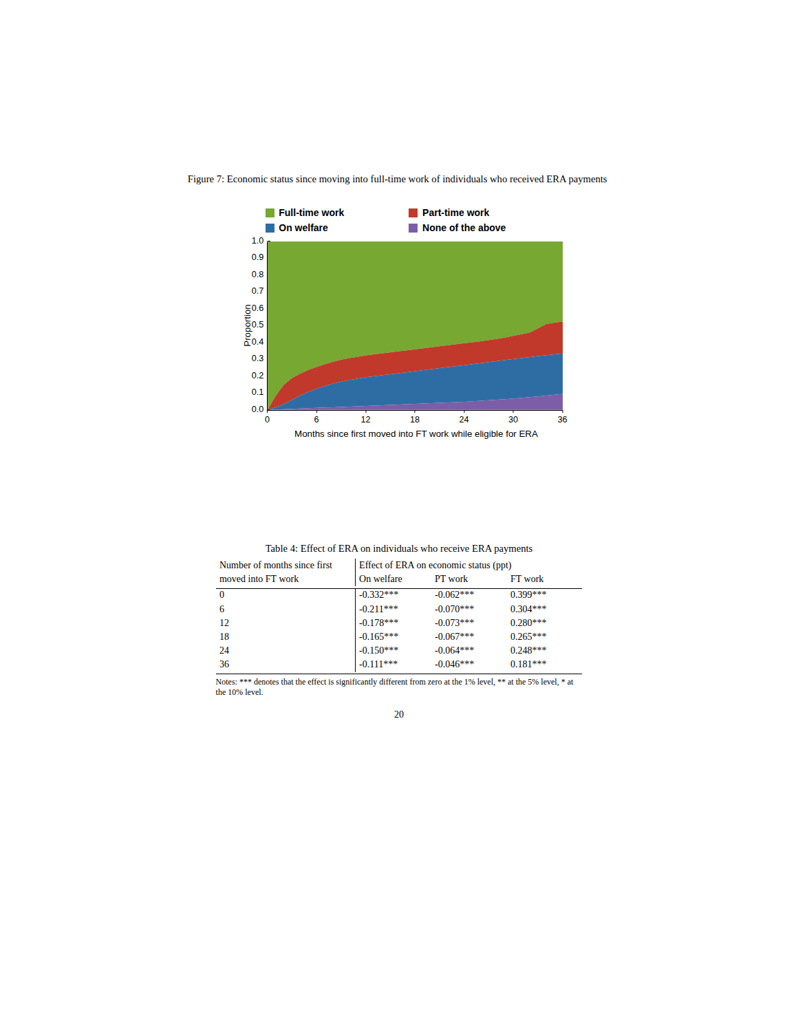Figure 7: Economic status since moving into full-time work of individuals who received ERA payments
Full-time work
Part-time work
On welfare
None of the above
Proportion
1.0
0.9
0.8
0.7
0.6
0.5
0.4
0.3
0.2
0.1
0.0
0
6
12
18
24
30
36
Months since first moved into FT work while eligible for ERA
Table 4: Effect of ERA on individuals who receive ERA payments
| Number of months since first | Effect of ERA on economic status (ppt) |
| moved into FT work | On welfare | PT work | FT work |
| 0 | -0.332*** | -0.062*** | 0.399*** |
| 6 | -0.211*** | -0.070*** | 0.304*** |
| 12 | -0.178*** | -0.073*** | 0.280*** |
| 18 | -0.165*** | -0.067*** | 0.265*** |
| 24 | -0.150*** | -0.064*** | 0.248*** |
| 36 | -0.111*** | -0.046*** | 0.181*** |
Notes: *** denotes that the effect is significantly different from zero at the 1% level, ** at the 5% level, * at the 10% level.
20